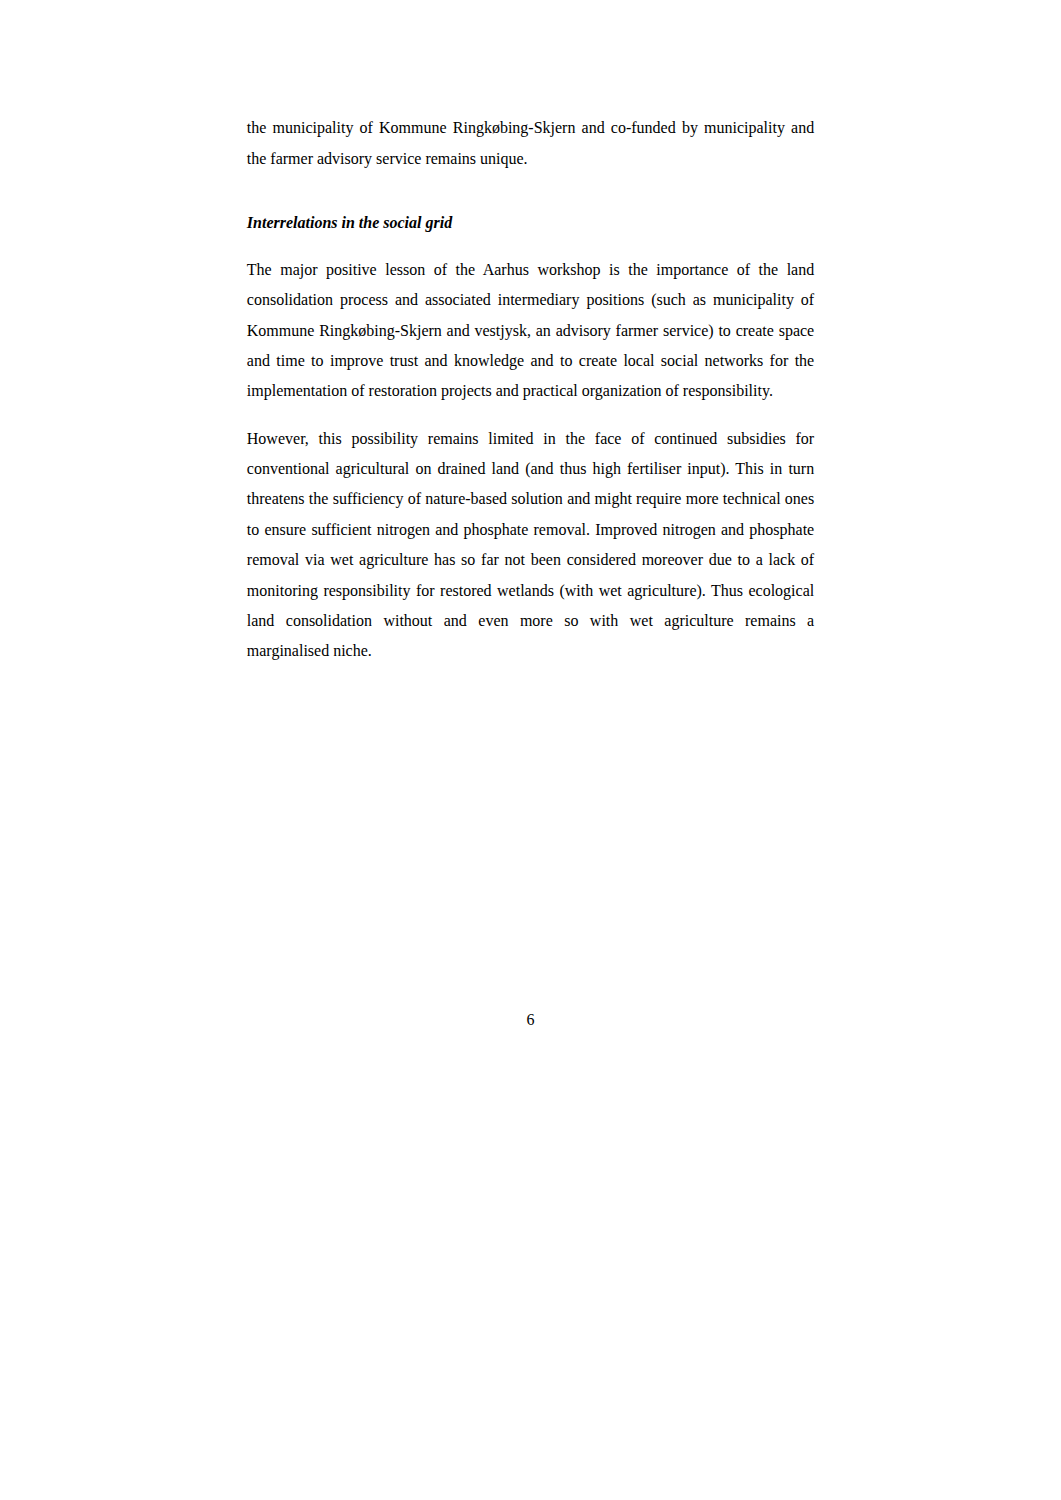the municipality of Kommune Ringkøbing-Skjern and co-funded by municipality and the farmer advisory service remains unique.
Interrelations in the social grid
The major positive lesson of the Aarhus workshop is the importance of the land consolidation process and associated intermediary positions (such as municipality of Kommune Ringkøbing-Skjern and vestjysk, an advisory farmer service) to create space and time to improve trust and knowledge and to create local social networks for the implementation of restoration projects and practical organization of responsibility.
However, this possibility remains limited in the face of continued subsidies for conventional agricultural on drained land (and thus high fertiliser input). This in turn threatens the sufficiency of nature-based solution and might require more technical ones to ensure sufficient nitrogen and phosphate removal. Improved nitrogen and phosphate removal via wet agriculture has so far not been considered moreover due to a lack of monitoring responsibility for restored wetlands (with wet agriculture). Thus ecological land consolidation without and even more so with wet agriculture remains a marginalised niche.
6